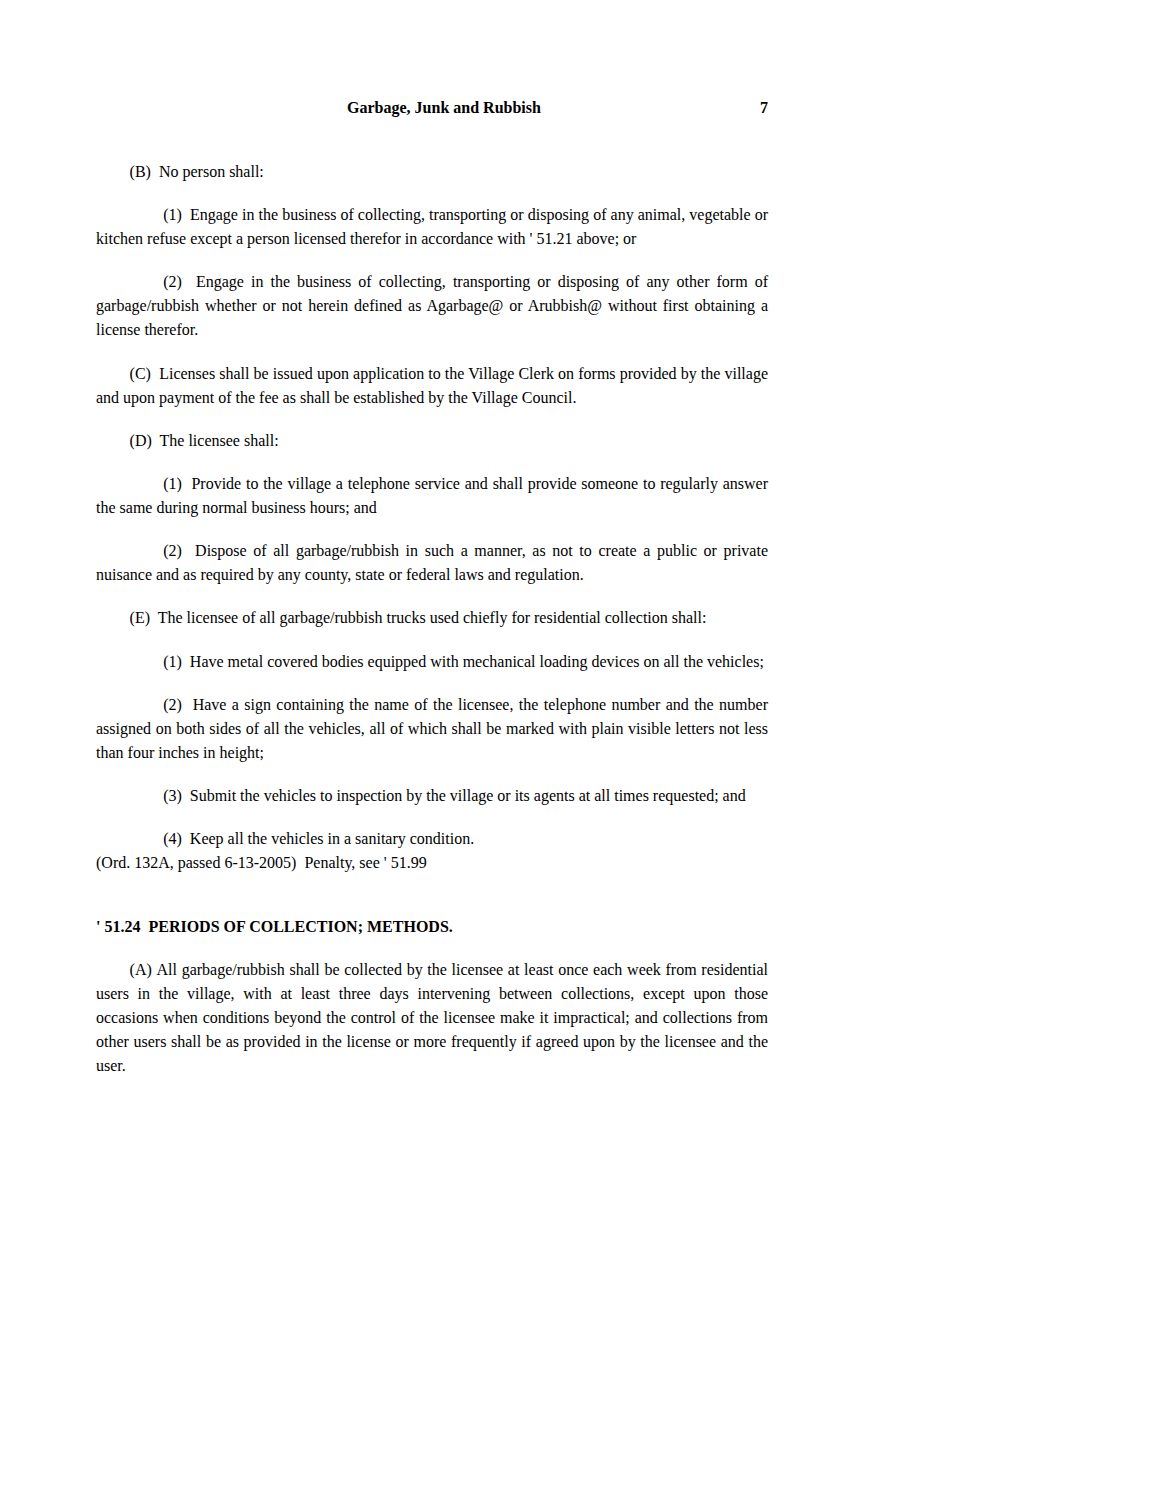Garbage, Junk and Rubbish 7
(B) No person shall:
(1) Engage in the business of collecting, transporting or disposing of any animal, vegetable or kitchen refuse except a person licensed therefor in accordance with ' 51.21 above; or
(2) Engage in the business of collecting, transporting or disposing of any other form of garbage/rubbish whether or not herein defined as Agarbage@ or Arubbish@ without first obtaining a license therefor.
(C) Licenses shall be issued upon application to the Village Clerk on forms provided by the village and upon payment of the fee as shall be established by the Village Council.
(D) The licensee shall:
(1) Provide to the village a telephone service and shall provide someone to regularly answer the same during normal business hours; and
(2) Dispose of all garbage/rubbish in such a manner, as not to create a public or private nuisance and as required by any county, state or federal laws and regulation.
(E) The licensee of all garbage/rubbish trucks used chiefly for residential collection shall:
(1) Have metal covered bodies equipped with mechanical loading devices on all the vehicles;
(2) Have a sign containing the name of the licensee, the telephone number and the number assigned on both sides of all the vehicles, all of which shall be marked with plain visible letters not less than four inches in height;
(3) Submit the vehicles to inspection by the village or its agents at all times requested; and
(4) Keep all the vehicles in a sanitary condition.
(Ord. 132A, passed 6-13-2005) Penalty, see ' 51.99
' 51.24 PERIODS OF COLLECTION; METHODS.
(A) All garbage/rubbish shall be collected by the licensee at least once each week from residential users in the village, with at least three days intervening between collections, except upon those occasions when conditions beyond the control of the licensee make it impractical; and collections from other users shall be as provided in the license or more frequently if agreed upon by the licensee and the user.